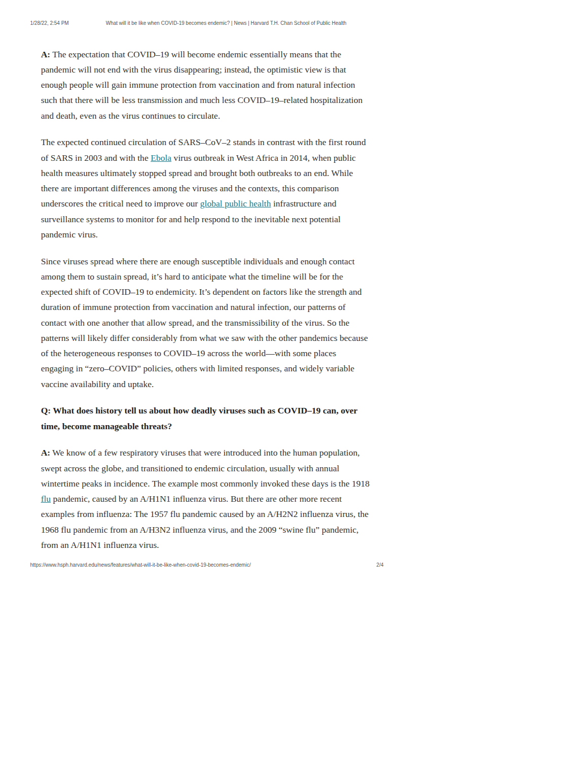1/28/22, 2:54 PM What will it be like when COVID-19 becomes endemic? | News | Harvard T.H. Chan School of Public Health
A: The expectation that COVID–19 will become endemic essentially means that the pandemic will not end with the virus disappearing; instead, the optimistic view is that enough people will gain immune protection from vaccination and from natural infection such that there will be less transmission and much less COVID–19–related hospitalization and death, even as the virus continues to circulate.
The expected continued circulation of SARS–CoV–2 stands in contrast with the first round of SARS in 2003 and with the Ebola virus outbreak in West Africa in 2014, when public health measures ultimately stopped spread and brought both outbreaks to an end. While there are important differences among the viruses and the contexts, this comparison underscores the critical need to improve our global public health infrastructure and surveillance systems to monitor for and help respond to the inevitable next potential pandemic virus.
Since viruses spread where there are enough susceptible individuals and enough contact among them to sustain spread, it’s hard to anticipate what the timeline will be for the expected shift of COVID–19 to endemicity. It’s dependent on factors like the strength and duration of immune protection from vaccination and natural infection, our patterns of contact with one another that allow spread, and the transmissibility of the virus. So the patterns will likely differ considerably from what we saw with the other pandemics because of the heterogeneous responses to COVID–19 across the world—with some places engaging in “zero–COVID” policies, others with limited responses, and widely variable vaccine availability and uptake.
Q: What does history tell us about how deadly viruses such as COVID–19 can, over time, become manageable threats?
A: We know of a few respiratory viruses that were introduced into the human population, swept across the globe, and transitioned to endemic circulation, usually with annual wintertime peaks in incidence. The example most commonly invoked these days is the 1918 flu pandemic, caused by an A/H1N1 influenza virus. But there are other more recent examples from influenza: The 1957 flu pandemic caused by an A/H2N2 influenza virus, the 1968 flu pandemic from an A/H3N2 influenza virus, and the 2009 “swine flu” pandemic, from an A/H1N1 influenza virus.
https://www.hsph.harvard.edu/news/features/what-will-it-be-like-when-covid-19-becomes-endemic/ 2/4